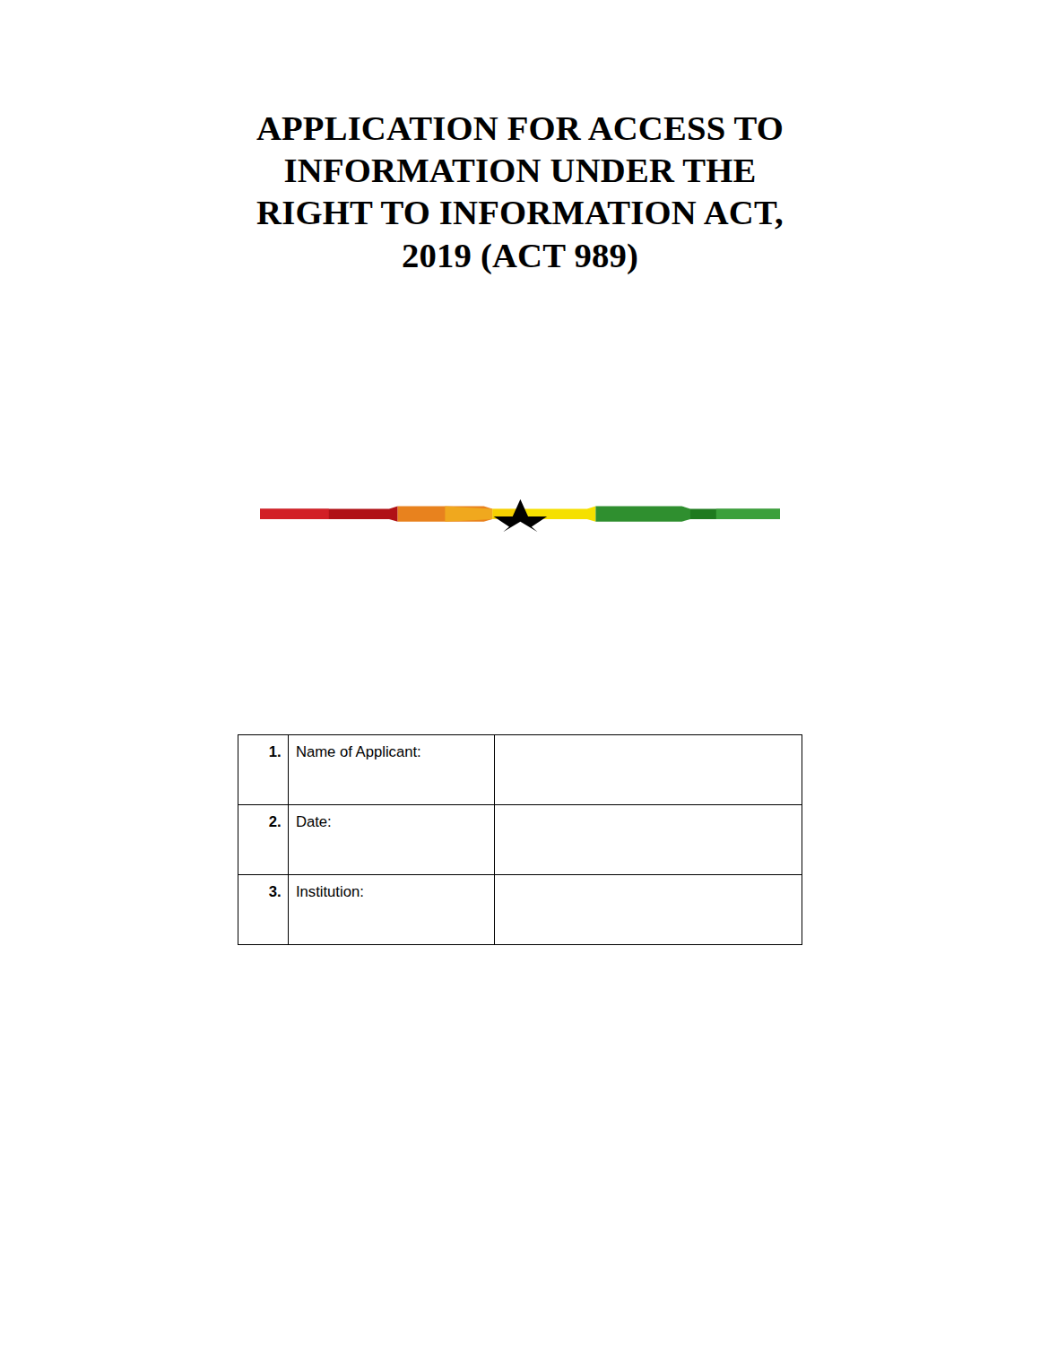APPLICATION FOR ACCESS TO INFORMATION UNDER THE RIGHT TO INFORMATION ACT, 2019 (ACT 989)
| 1. | Name of Applicant: | |
| 2. | Date: | |
| 3. | Institution: | |